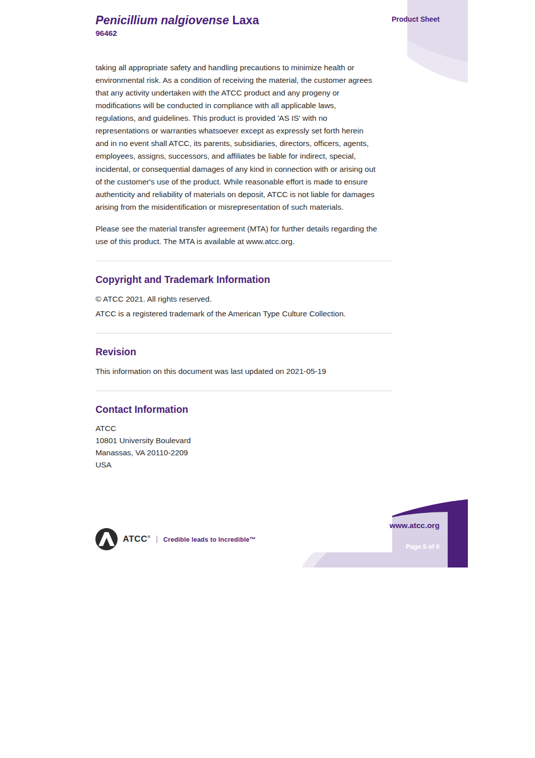Penicillium nalgiovense Laxa
96462
Product Sheet
taking all appropriate safety and handling precautions to minimize health or environmental risk. As a condition of receiving the material, the customer agrees that any activity undertaken with the ATCC product and any progeny or modifications will be conducted in compliance with all applicable laws, regulations, and guidelines. This product is provided 'AS IS' with no representations or warranties whatsoever except as expressly set forth herein and in no event shall ATCC, its parents, subsidiaries, directors, officers, agents, employees, assigns, successors, and affiliates be liable for indirect, special, incidental, or consequential damages of any kind in connection with or arising out of the customer's use of the product. While reasonable effort is made to ensure authenticity and reliability of materials on deposit, ATCC is not liable for damages arising from the misidentification or misrepresentation of such materials.
Please see the material transfer agreement (MTA) for further details regarding the use of this product. The MTA is available at www.atcc.org.
Copyright and Trademark Information
© ATCC 2021. All rights reserved.
ATCC is a registered trademark of the American Type Culture Collection.
Revision
This information on this document was last updated on 2021-05-19
Contact Information
ATCC
10801 University Boulevard
Manassas, VA 20110-2209
USA
ATCC® | Credible leads to Incredible™
www.atcc.org
Page 5 of 6